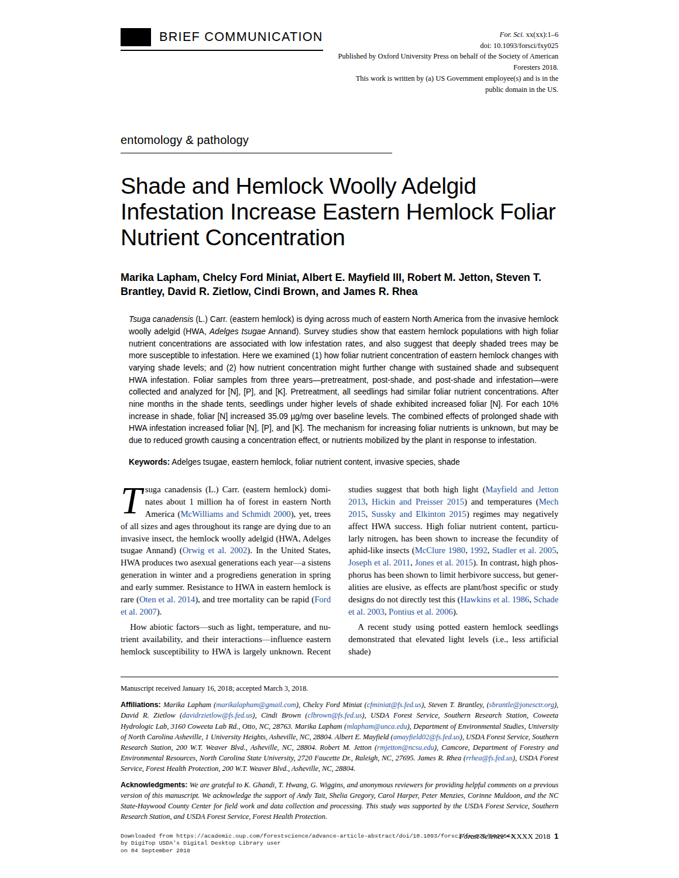BRIEF COMMUNICATION
For. Sci. xx(xx):1–6
doi: 10.1093/forsci/fxy025
Published by Oxford University Press on behalf of the Society of American Foresters 2018.
This work is written by (a) US Government employee(s) and is in the public domain in the US.
entomology & pathology
Shade and Hemlock Woolly Adelgid Infestation Increase Eastern Hemlock Foliar Nutrient Concentration
Marika Lapham, Chelcy Ford Miniat, Albert E. Mayfield III, Robert M. Jetton, Steven T. Brantley, David R. Zietlow, Cindi Brown, and James R. Rhea
Tsuga canadensis (L.) Carr. (eastern hemlock) is dying across much of eastern North America from the invasive hemlock woolly adelgid (HWA, Adelges tsugae Annand). Survey studies show that eastern hemlock populations with high foliar nutrient concentrations are associated with low infestation rates, and also suggest that deeply shaded trees may be more susceptible to infestation. Here we examined (1) how foliar nutrient concentration of eastern hemlock changes with varying shade levels; and (2) how nutrient concentration might further change with sustained shade and subsequent HWA infestation. Foliar samples from three years—pretreatment, post-shade, and post-shade and infestation—were collected and analyzed for [N], [P], and [K]. Pretreatment, all seedlings had similar foliar nutrient concentrations. After nine months in the shade tents, seedlings under higher levels of shade exhibited increased foliar [N]. For each 10% increase in shade, foliar [N] increased 35.09 µg/mg over baseline levels. The combined effects of prolonged shade with HWA infestation increased foliar [N], [P], and [K]. The mechanism for increasing foliar nutrients is unknown, but may be due to reduced growth causing a concentration effect, or nutrients mobilized by the plant in response to infestation.
Keywords: Adelges tsugae, eastern hemlock, foliar nutrient content, invasive species, shade
Tsuga canadensis (L.) Carr. (eastern hemlock) dominates about 1 million ha of forest in eastern North America (McWilliams and Schmidt 2000), yet, trees of all sizes and ages throughout its range are dying due to an invasive insect, the hemlock woolly adelgid (HWA, Adelges tsugae Annand) (Orwig et al. 2002). In the United States, HWA produces two asexual generations each year—a sistens generation in winter and a progrediens generation in spring and early summer. Resistance to HWA in eastern hemlock is rare (Oten et al. 2014), and tree mortality can be rapid (Ford et al. 2007).
How abiotic factors—such as light, temperature, and nutrient availability, and their interactions—influence eastern hemlock susceptibility to HWA is largely unknown. Recent studies suggest that both high light (Mayfield and Jetton 2013, Hickin and Preisser 2015) and temperatures (Mech 2015, Sussky and Elkinton 2015) regimes may negatively affect HWA success. High foliar nutrient content, particularly nitrogen, has been shown to increase the fecundity of aphid-like insects (McClure 1980, 1992, Stadler et al. 2005, Joseph et al. 2011, Jones et al. 2015). In contrast, high phosphorus has been shown to limit herbivore success, but generalities are elusive, as effects are plant/host specific or study designs do not directly test this (Hawkins et al. 1986, Schade et al. 2003, Pontius et al. 2006).
A recent study using potted eastern hemlock seedlings demonstrated that elevated light levels (i.e., less artificial shade)
Manuscript received January 16, 2018; accepted March 3, 2018.
Affiliations: Marika Lapham (marikalapham@gmail.com), Chelcy Ford Miniat (cfminiat@fs.fed.us), Steven T. Brantley, (sbrantle@jonesctr.org), David R. Zietlow (davidrzietlow@fs.fed.us), Cindi Brown (clbrown@fs.fed.us), USDA Forest Service, Southern Research Station, Coweeta Hydrologic Lab, 3160 Coweeta Lab Rd., Otto, NC, 28763. Marika Lapham (mlapham@unca.edu), Department of Environmental Studies, University of North Carolina Asheville, 1 University Heights, Asheville, NC, 28804. Albert E. Mayfield (amayfield02@fs.fed.us), USDA Forest Service, Southern Research Station, 200 W.T. Weaver Blvd., Asheville, NC, 28804. Robert M. Jetton (rmjetton@ncsu.edu), Camcore, Department of Forestry and Environmental Resources, North Carolina State University, 2720 Faucette Dr., Raleigh, NC, 27695. James R. Rhea (rrhea@fs.fed.us), USDA Forest Service, Forest Health Protection, 200 W.T. Weaver Blvd., Asheville, NC, 28804.
Acknowledgments: We are grateful to K. Ghandi, T. Hwang, G. Wiggins, and anonymous reviewers for providing helpful comments on a previous version of this manuscript. We acknowledge the support of Andy Tait, Shelia Gregory, Carol Harper, Peter Menzies, Corinne Muldoon, and the NC State-Haywood County Center for field work and data collection and processing. This study was supported by the USDA Forest Service, Southern Research Station, and USDA Forest Service, Forest Health Protection.
Forest Science • XXXX 2018 1
Downloaded from https://academic.oup.com/forestscience/advance-article-abstract/doi/10.1093/forsci/fxy025/5036543
by DigiTop USDA's Digital Desktop Library user
on 04 September 2018